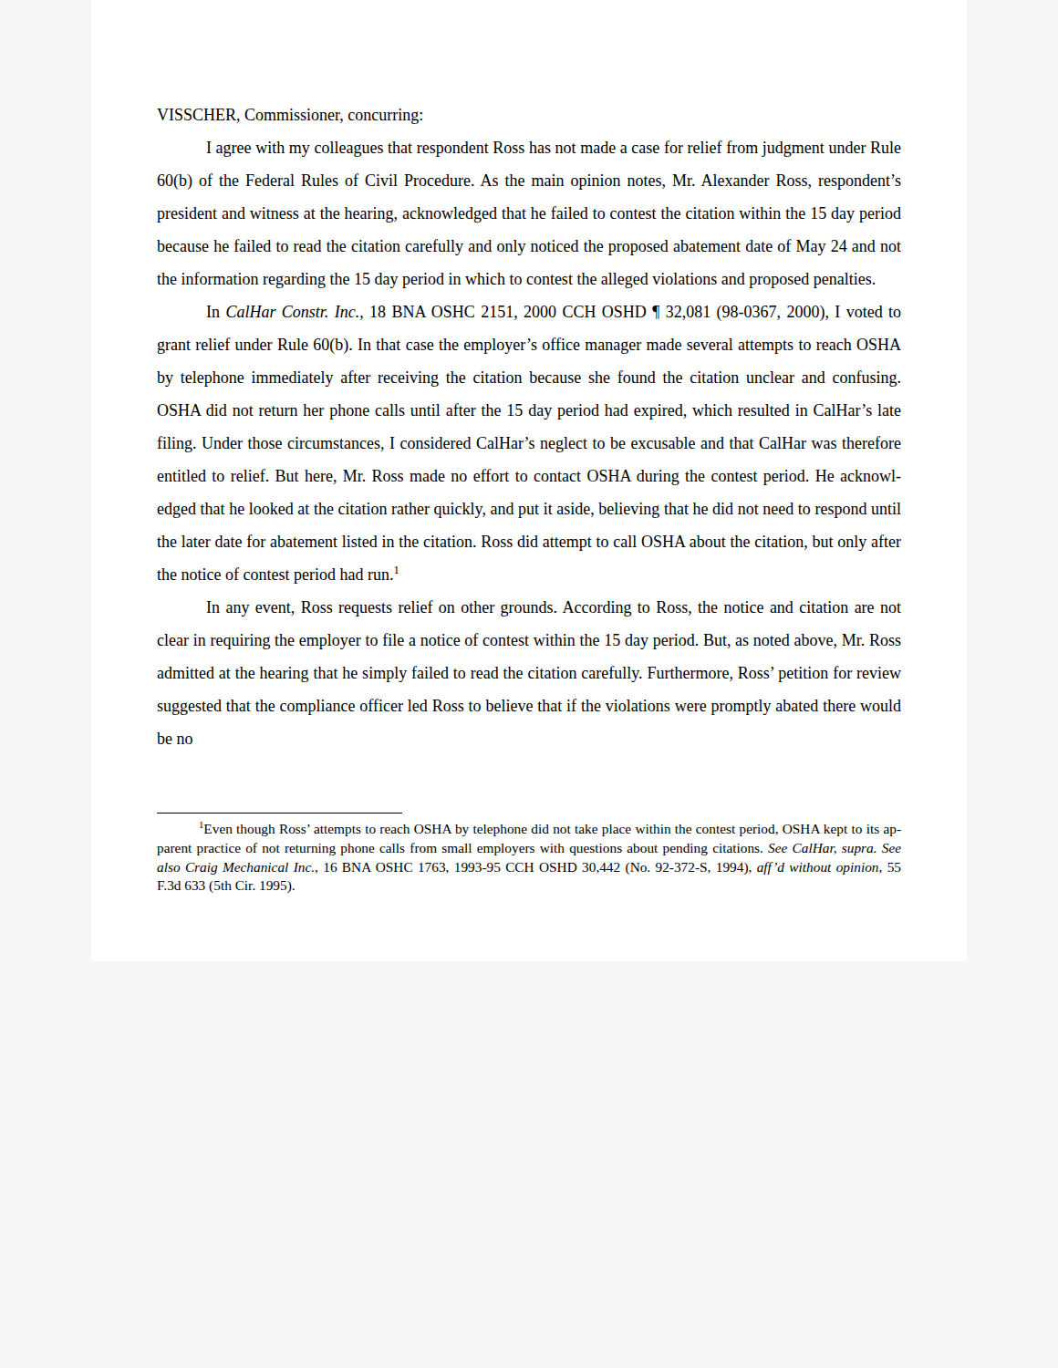VISSCHER, Commissioner, concurring:
I agree with my colleagues that respondent Ross has not made a case for relief from judgment under Rule 60(b) of the Federal Rules of Civil Procedure. As the main opinion notes, Mr. Alexander Ross, respondent’s president and witness at the hearing, acknowledged that he failed to contest the citation within the 15 day period because he failed to read the citation carefully and only noticed the proposed abatement date of May 24 and not the information regarding the 15 day period in which to contest the alleged violations and proposed penalties.
In CalHar Constr. Inc., 18 BNA OSHC 2151, 2000 CCH OSHD ¶ 32,081 (98-0367, 2000), I voted to grant relief under Rule 60(b). In that case the employer’s office manager made several attempts to reach OSHA by telephone immediately after receiving the citation because she found the citation unclear and confusing. OSHA did not return her phone calls until after the 15 day period had expired, which resulted in CalHar’s late filing. Under those circumstances, I considered CalHar’s neglect to be excusable and that CalHar was therefore entitled to relief. But here, Mr. Ross made no effort to contact OSHA during the contest period. He acknowledged that he looked at the citation rather quickly, and put it aside, believing that he did not need to respond until the later date for abatement listed in the citation. Ross did attempt to call OSHA about the citation, but only after the notice of contest period had run.1
In any event, Ross requests relief on other grounds. According to Ross, the notice and citation are not clear in requiring the employer to file a notice of contest within the 15 day period. But, as noted above, Mr. Ross admitted at the hearing that he simply failed to read the citation carefully. Furthermore, Ross’ petition for review suggested that the compliance officer led Ross to believe that if the violations were promptly abated there would be no
1Even though Ross’ attempts to reach OSHA by telephone did not take place within the contest period, OSHA kept to its apparent practice of not returning phone calls from small employers with questions about pending citations. See CalHar, supra. See also Craig Mechanical Inc., 16 BNA OSHC 1763, 1993-95 CCH OSHD 30,442 (No. 92-372-S, 1994), aff’d without opinion, 55 F.3d 633 (5th Cir. 1995).